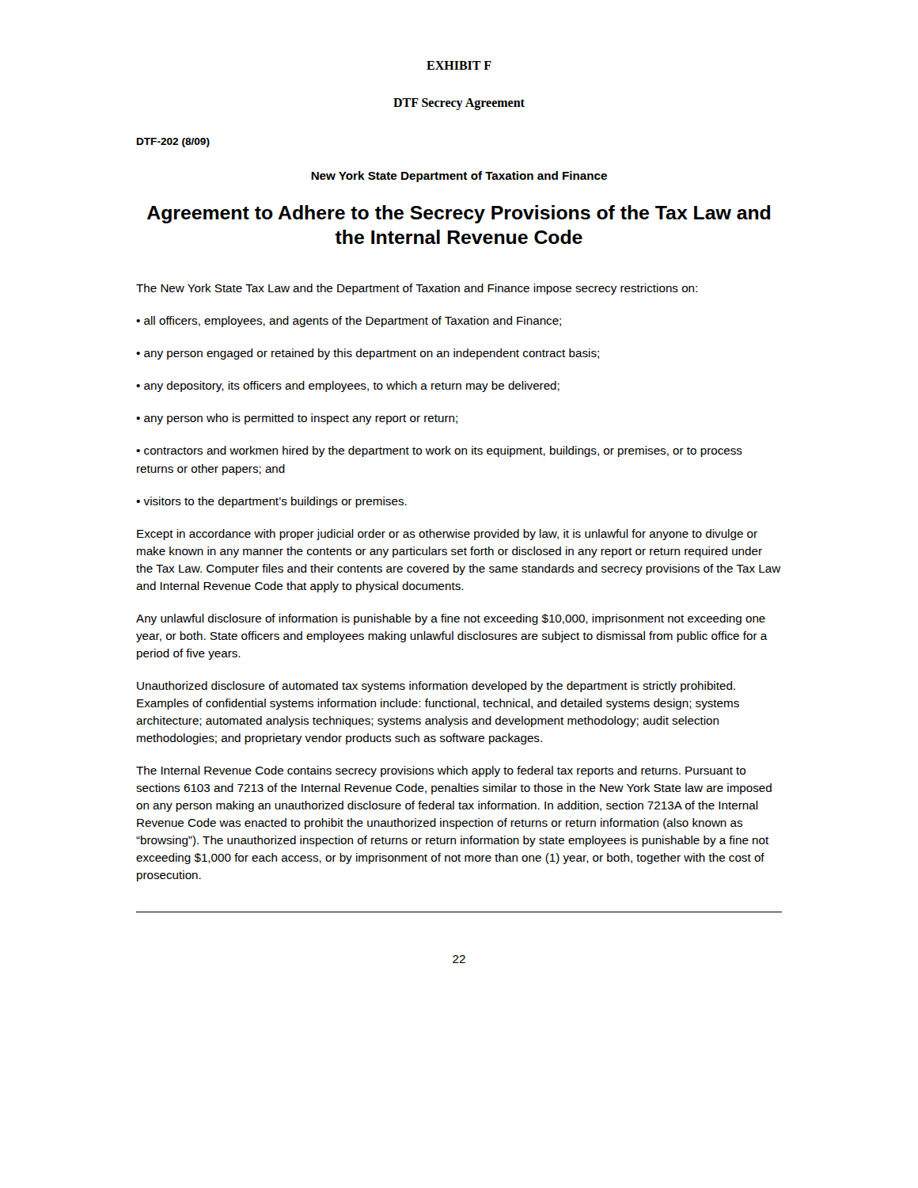EXHIBIT F
DTF Secrecy Agreement
DTF-202 (8/09)
New York State Department of Taxation and Finance
Agreement to Adhere to the Secrecy Provisions of the Tax Law and the Internal Revenue Code
The New York State Tax Law and the Department of Taxation and Finance impose secrecy restrictions on:
all officers, employees, and agents of the Department of Taxation and Finance;
any person engaged or retained by this department on an independent contract basis;
any depository, its officers and employees, to which a return may be delivered;
any person who is permitted to inspect any report or return;
contractors and workmen hired by the department to work on its equipment, buildings, or premises, or to process returns or other papers; and
visitors to the department’s buildings or premises.
Except in accordance with proper judicial order or as otherwise provided by law, it is unlawful for anyone to divulge or make known in any manner the contents or any particulars set forth or disclosed in any report or return required under the Tax Law. Computer files and their contents are covered by the same standards and secrecy provisions of the Tax Law and Internal Revenue Code that apply to physical documents.
Any unlawful disclosure of information is punishable by a fine not exceeding $10,000, imprisonment not exceeding one year, or both. State officers and employees making unlawful disclosures are subject to dismissal from public office for a period of five years.
Unauthorized disclosure of automated tax systems information developed by the department is strictly prohibited. Examples of confidential systems information include: functional, technical, and detailed systems design; systems architecture; automated analysis techniques; systems analysis and development methodology; audit selection methodologies; and proprietary vendor products such as software packages.
The Internal Revenue Code contains secrecy provisions which apply to federal tax reports and returns. Pursuant to sections 6103 and 7213 of the Internal Revenue Code, penalties similar to those in the New York State law are imposed on any person making an unauthorized disclosure of federal tax information. In addition, section 7213A of the Internal Revenue Code was enacted to prohibit the unauthorized inspection of returns or return information (also known as “browsing”). The unauthorized inspection of returns or return information by state employees is punishable by a fine not exceeding $1,000 for each access, or by imprisonment of not more than one (1) year, or both, together with the cost of prosecution.
22